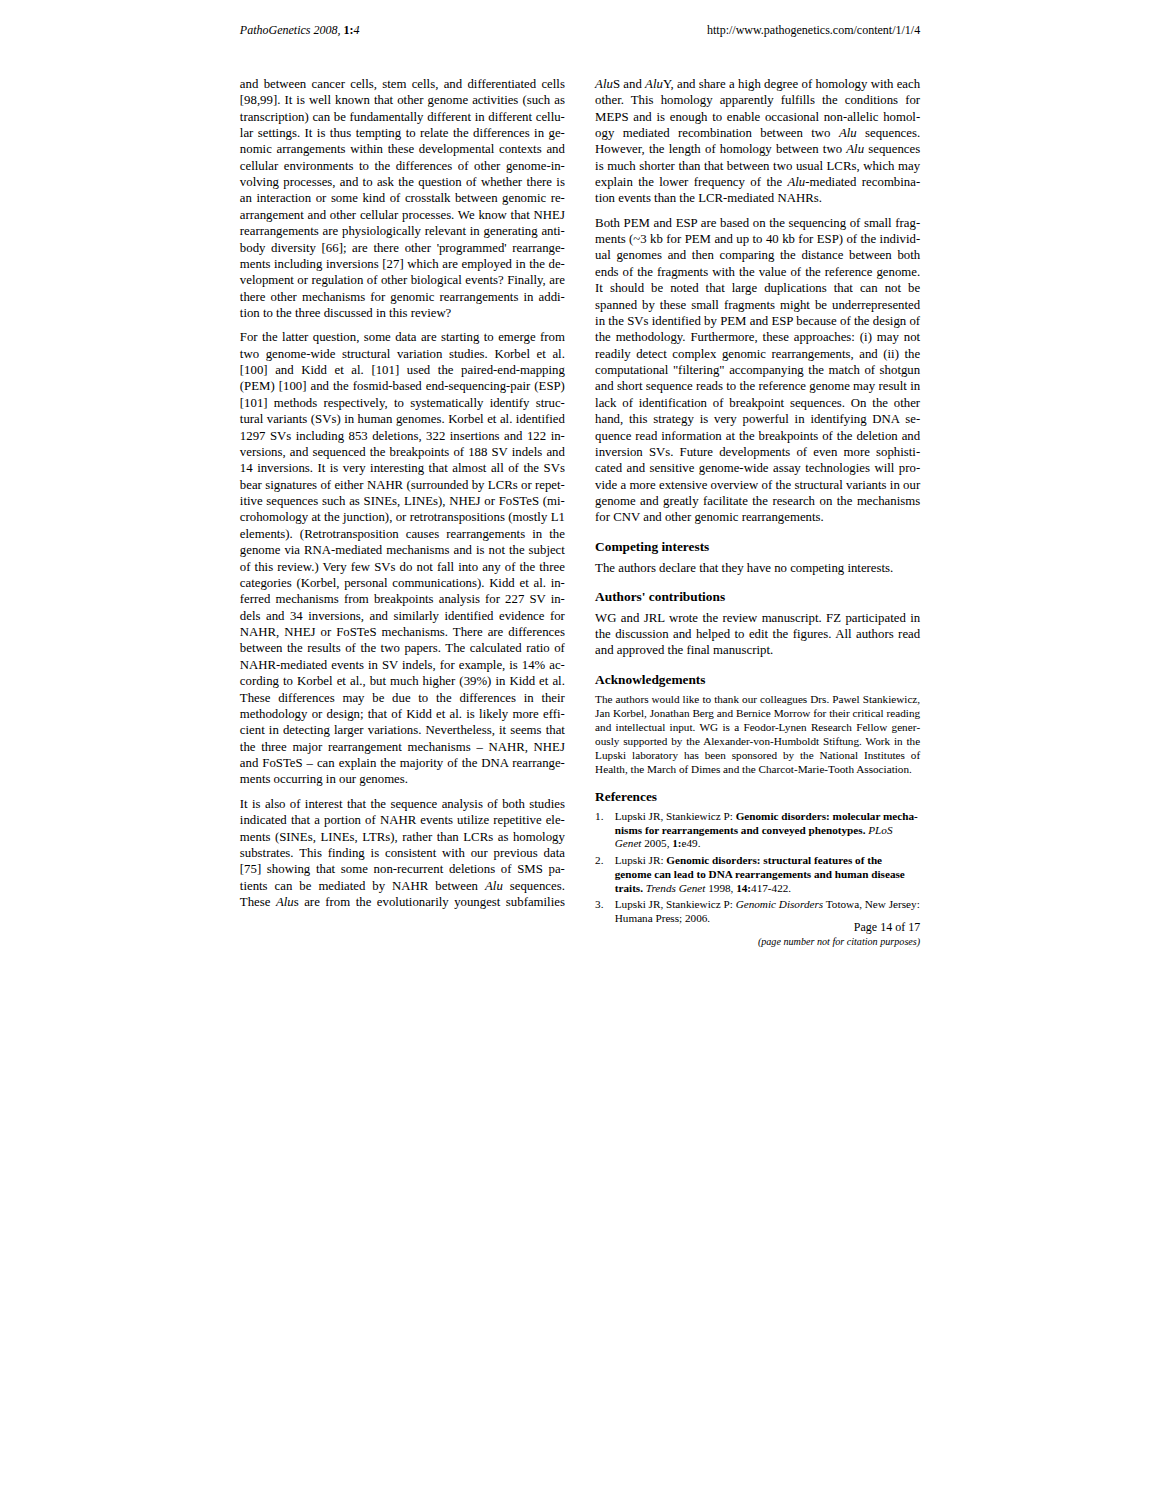PathoGenetics 2008, 1: 4
http://www.pathogenetics.com/content/1/1/4
and between cancer cells, stem cells, and differentiated cells [98,99]. It is well known that other genome activities (such as transcription) can be fundamentally different in different cellular settings. It is thus tempting to relate the differences in genomic arrangements within these developmental contexts and cellular environments to the differences of other genome-involving processes, and to ask the question of whether there is an interaction or some kind of crosstalk between genomic rearrangement and other cellular processes. We know that NHEJ rearrangements are physiologically relevant in generating antibody diversity [66]; are there other 'programmed' rearrangements including inversions [27] which are employed in the development or regulation of other biological events? Finally, are there other mechanisms for genomic rearrangements in addition to the three discussed in this review?
For the latter question, some data are starting to emerge from two genome-wide structural variation studies. Korbel et al. [100] and Kidd et al. [101] used the paired-end-mapping (PEM) [100] and the fosmid-based end-sequencing-pair (ESP) [101] methods respectively, to systematically identify structural variants (SVs) in human genomes. Korbel et al. identified 1297 SVs including 853 deletions, 322 insertions and 122 inversions, and sequenced the breakpoints of 188 SV indels and 14 inversions. It is very interesting that almost all of the SVs bear signatures of either NAHR (surrounded by LCRs or repetitive sequences such as SINEs, LINEs), NHEJ or FoSTeS (microhomology at the junction), or retrotranspositions (mostly L1 elements). (Retrotransposition causes rearrangements in the genome via RNA-mediated mechanisms and is not the subject of this review.) Very few SVs do not fall into any of the three categories (Korbel, personal communications). Kidd et al. inferred mechanisms from breakpoints analysis for 227 SV indels and 34 inversions, and similarly identified evidence for NAHR, NHEJ or FoSTeS mechanisms. There are differences between the results of the two papers. The calculated ratio of NAHR-mediated events in SV indels, for example, is 14% according to Korbel et al., but much higher (39%) in Kidd et al. These differences may be due to the differences in their methodology or design; that of Kidd et al. is likely more efficient in detecting larger variations. Nevertheless, it seems that the three major rearrangement mechanisms – NAHR, NHEJ and FoSTeS – can explain the majority of the DNA rearrangements occurring in our genomes.
It is also of interest that the sequence analysis of both studies indicated that a portion of NAHR events utilize repetitive elements (SINEs, LINEs, LTRs), rather than LCRs as homology substrates. This finding is consistent with our previous data [75] showing that some non-recurrent deletions of SMS patients can be mediated by NAHR between Alu sequences. These Alus are from the evolutionarily youngest subfamilies Alu S and Alu Y, and share a high degree of homology with each other. This homology apparently fulfills the conditions for MEPS and is enough to enable occasional non-allelic homology mediated recombination between two Alu sequences. However, the length of homology between two Alu sequences is much shorter than that between two usual LCRs, which may explain the lower frequency of the Alu-mediated recombination events than the LCR-mediated NAHRs.
Both PEM and ESP are based on the sequencing of small fragments (~3 kb for PEM and up to 40 kb for ESP) of the individual genomes and then comparing the distance between both ends of the fragments with the value of the reference genome. It should be noted that large duplications that can not be spanned by these small fragments might be underrepresented in the SVs identified by PEM and ESP because of the design of the methodology. Furthermore, these approaches: (i) may not readily detect complex genomic rearrangements, and (ii) the computational "filtering" accompanying the match of shotgun and short sequence reads to the reference genome may result in lack of identification of breakpoint sequences. On the other hand, this strategy is very powerful in identifying DNA sequence read information at the breakpoints of the deletion and inversion SVs. Future developments of even more sophisticated and sensitive genome-wide assay technologies will provide a more extensive overview of the structural variants in our genome and greatly facilitate the research on the mechanisms for CNV and other genomic rearrangements.
Competing interests
The authors declare that they have no competing interests.
Authors' contributions
WG and JRL wrote the review manuscript. FZ participated in the discussion and helped to edit the figures. All authors read and approved the final manuscript.
Acknowledgements
The authors would like to thank our colleagues Drs. Pawel Stankiewicz, Jan Korbel, Jonathan Berg and Bernice Morrow for their critical reading and intellectual input. WG is a Feodor-Lynen Research Fellow generously supported by the Alexander-von-Humboldt Stiftung. Work in the Lupski laboratory has been sponsored by the National Institutes of Health, the March of Dimes and the Charcot-Marie-Tooth Association.
References
1. Lupski JR, Stankiewicz P: Genomic disorders: molecular mechanisms for rearrangements and conveyed phenotypes. PLoS Genet 2005, 1: e49.
2. Lupski JR: Genomic disorders: structural features of the genome can lead to DNA rearrangements and human disease traits. Trends Genet 1998, 14: 417-422.
3. Lupski JR, Stankiewicz P: Genomic Disorders Totowa, New Jersey: Humana Press; 2006.
Page 14 of 17
(page number not for citation purposes)